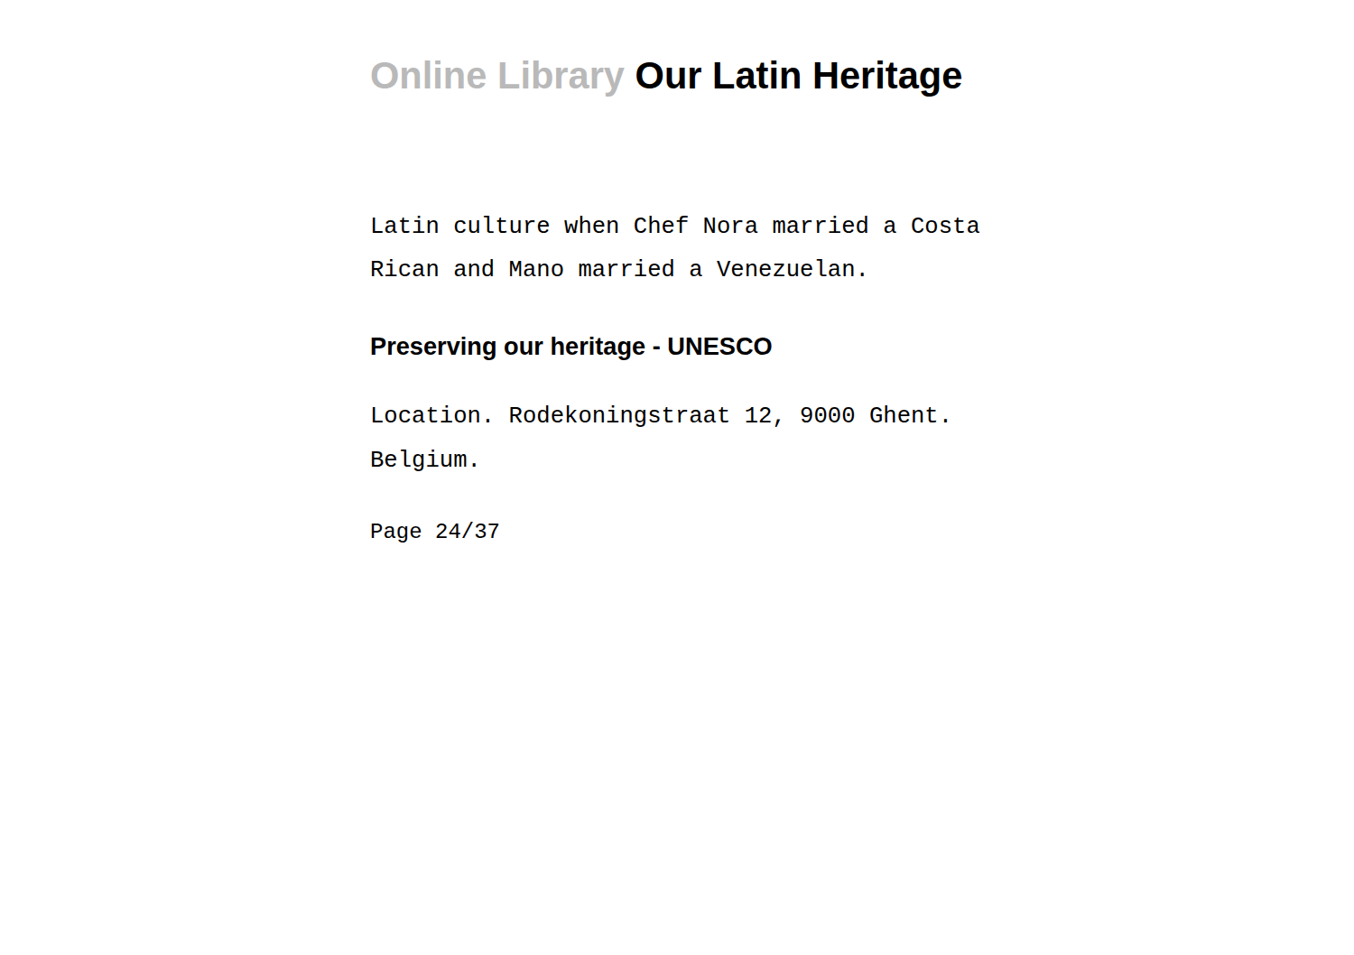Online Library Our Latin Heritage
Latin culture when Chef Nora married a Costa Rican and Mano married a Venezuelan.
Preserving our heritage - UNESCO
Location. Rodekoningstraat 12, 9000 Ghent. Belgium.
Page 24/37